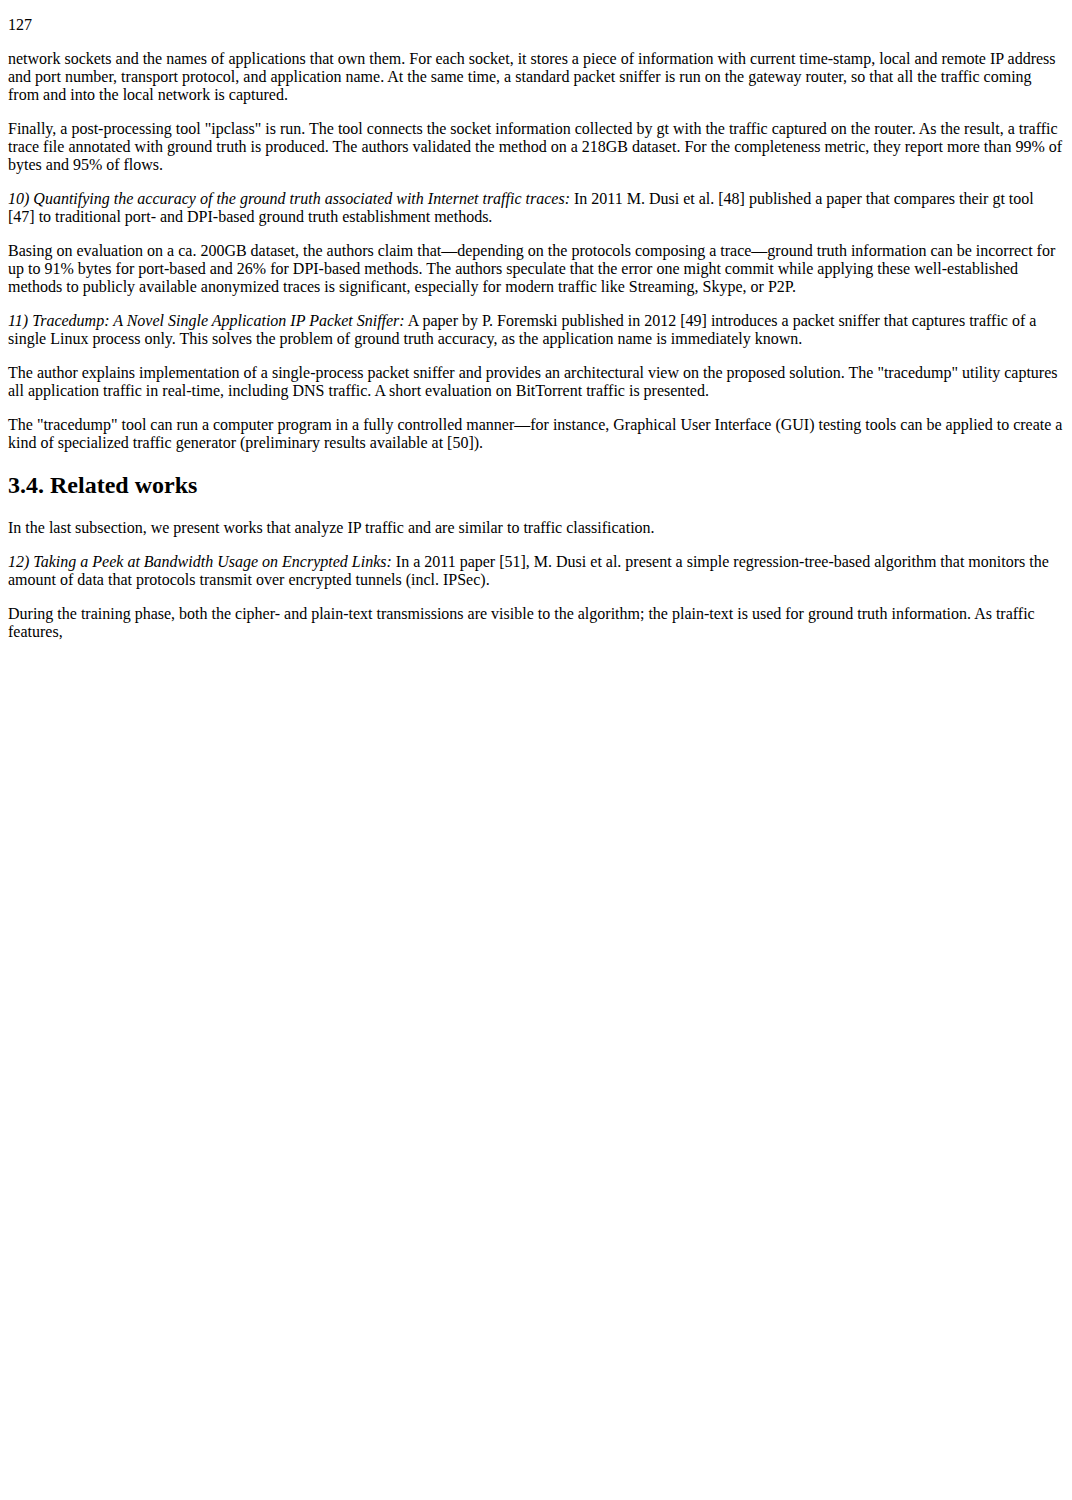127
network sockets and the names of applications that own them. For each socket, it stores a piece of information with current time-stamp, local and remote IP address and port number, transport protocol, and application name. At the same time, a standard packet sniffer is run on the gateway router, so that all the traffic coming from and into the local network is captured.
Finally, a post-processing tool "ipclass" is run. The tool connects the socket information collected by gt with the traffic captured on the router. As the result, a traffic trace file annotated with ground truth is produced. The authors validated the method on a 218GB dataset. For the completeness metric, they report more than 99% of bytes and 95% of flows.
10) Quantifying the accuracy of the ground truth associated with Internet traffic traces: In 2011 M. Dusi et al. [48] published a paper that compares their gt tool [47] to traditional port- and DPI-based ground truth establishment methods.
Basing on evaluation on a ca. 200GB dataset, the authors claim that—depending on the protocols composing a trace—ground truth information can be incorrect for up to 91% bytes for port-based and 26% for DPI-based methods. The authors speculate that the error one might commit while applying these well-established methods to publicly available anonymized traces is significant, especially for modern traffic like Streaming, Skype, or P2P.
11) Tracedump: A Novel Single Application IP Packet Sniffer: A paper by P. Foremski published in 2012 [49] introduces a packet sniffer that captures traffic of a single Linux process only. This solves the problem of ground truth accuracy, as the application name is immediately known.
The author explains implementation of a single-process packet sniffer and provides an architectural view on the proposed solution. The "tracedump" utility captures all application traffic in real-time, including DNS traffic. A short evaluation on BitTorrent traffic is presented.
The "tracedump" tool can run a computer program in a fully controlled manner—for instance, Graphical User Interface (GUI) testing tools can be applied to create a kind of specialized traffic generator (preliminary results available at [50]).
3.4. Related works
In the last subsection, we present works that analyze IP traffic and are similar to traffic classification.
12) Taking a Peek at Bandwidth Usage on Encrypted Links: In a 2011 paper [51], M. Dusi et al. present a simple regression-tree-based algorithm that monitors the amount of data that protocols transmit over encrypted tunnels (incl. IPSec).
During the training phase, both the cipher- and plain-text transmissions are visible to the algorithm; the plain-text is used for ground truth information. As traffic features,